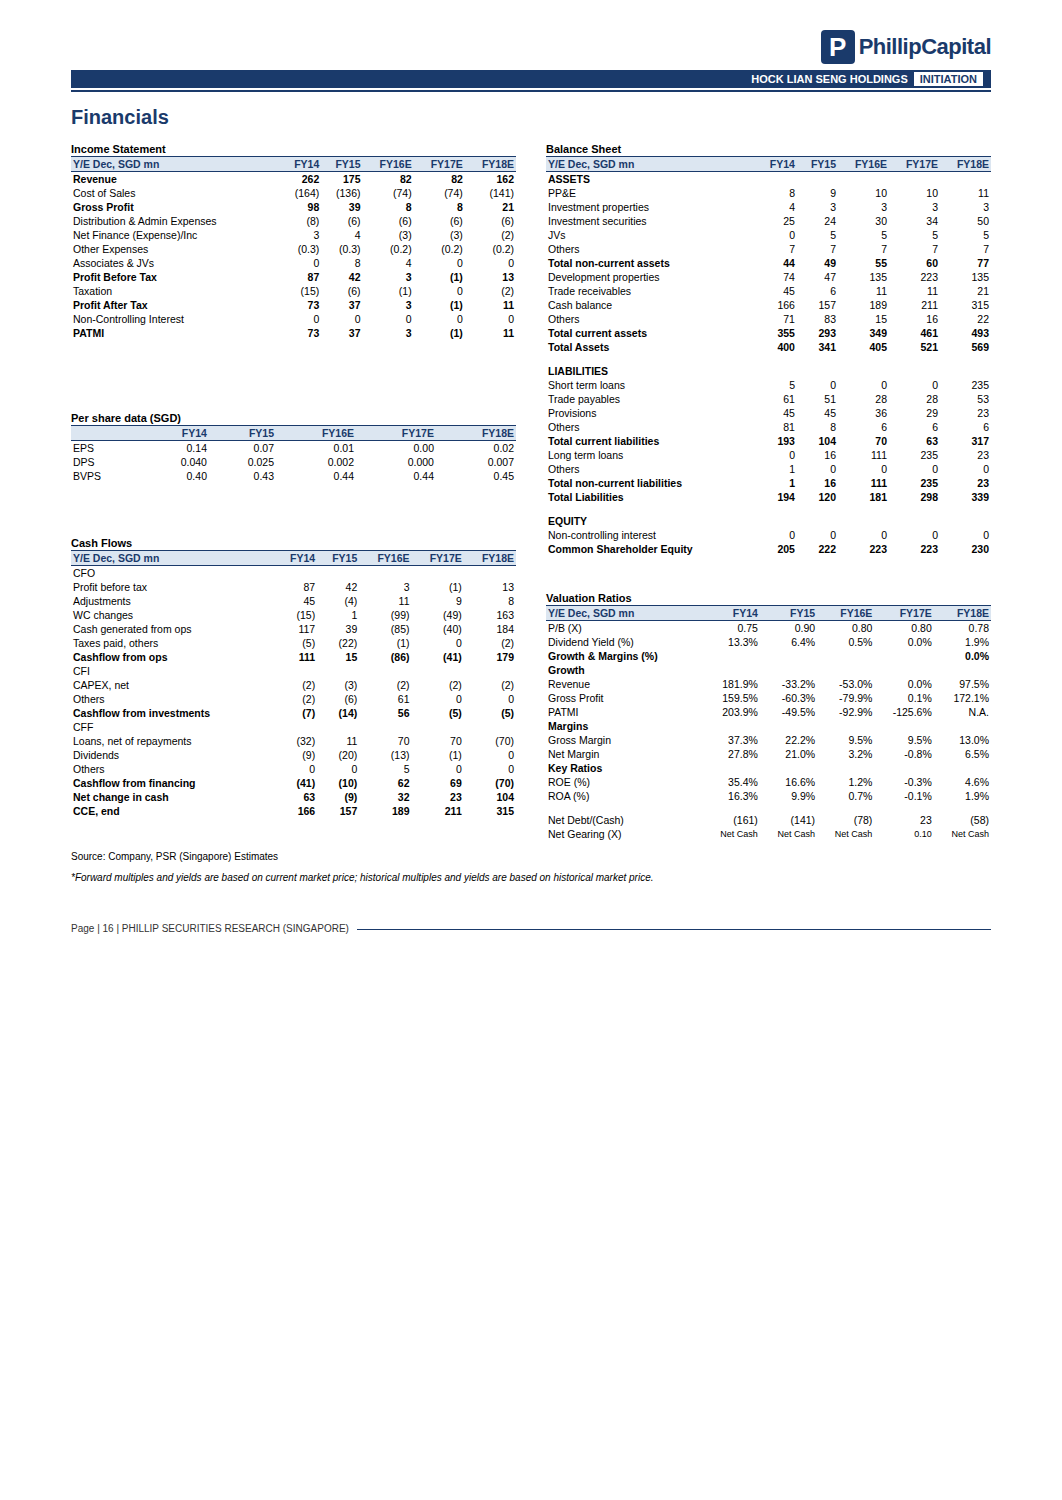PPhillipCapital
HOCK LIAN SENG HOLDINGS INITIATION
Financials
Income Statement
| Y/E Dec, SGD mn | FY14 | FY15 | FY16E | FY17E | FY18E |
| --- | --- | --- | --- | --- | --- |
| Revenue | 262 | 175 | 82 | 82 | 162 |
| Cost of Sales | (164) | (136) | (74) | (74) | (141) |
| Gross Profit | 98 | 39 | 8 | 8 | 21 |
| Distribution & Admin Expenses | (8) | (6) | (6) | (6) | (6) |
| Net Finance (Expense)/Inc | 3 | 4 | (3) | (3) | (2) |
| Other Expenses | (0.3) | (0.3) | (0.2) | (0.2) | (0.2) |
| Associates & JVs | 0 | 8 | 4 | 0 | 0 |
| Profit Before Tax | 87 | 42 | 3 | (1) | 13 |
| Taxation | (15) | (6) | (1) | 0 | (2) |
| Profit After Tax | 73 | 37 | 3 | (1) | 11 |
| Non-Controlling Interest | 0 | 0 | 0 | 0 | 0 |
| PATMI | 73 | 37 | 3 | (1) | 11 |
Per share data (SGD)
| | FY14 | FY15 | FY16E | FY17E | FY18E |
| --- | --- | --- | --- | --- | --- |
| EPS | 0.14 | 0.07 | 0.01 | 0.00 | 0.02 |
| DPS | 0.040 | 0.025 | 0.002 | 0.000 | 0.007 |
| BVPS | 0.40 | 0.43 | 0.44 | 0.44 | 0.45 |
Cash Flows
| Y/E Dec, SGD mn | FY14 | FY15 | FY16E | FY17E | FY18E |
| --- | --- | --- | --- | --- | --- |
| CFO | | | | | |
| Profit before tax | 87 | 42 | 3 | (1) | 13 |
| Adjustments | 45 | (4) | 11 | 9 | 8 |
| WC changes | (15) | 1 | (99) | (49) | 163 |
| Cash generated from ops | 117 | 39 | (85) | (40) | 184 |
| Taxes paid, others | (5) | (22) | (1) | 0 | (2) |
| Cashflow from ops | 111 | 15 | (86) | (41) | 179 |
| CFI | | | | | |
| CAPEX, net | (2) | (3) | (2) | (2) | (2) |
| Others | (2) | (6) | 61 | 0 | 0 |
| Cashflow from investments | (7) | (14) | 56 | (5) | (5) |
| CFF | | | | | |
| Loans, net of repayments | (32) | 11 | 70 | 70 | (70) |
| Dividends | (9) | (20) | (13) | (1) | 0 |
| Others | 0 | 0 | 5 | 0 | 0 |
| Cashflow from financing | (41) | (10) | 62 | 69 | (70) |
| Net change in cash | 63 | (9) | 32 | 23 | 104 |
| CCE, end | 166 | 157 | 189 | 211 | 315 |
Balance Sheet
| Y/E Dec, SGD mn | FY14 | FY15 | FY16E | FY17E | FY18E |
| --- | --- | --- | --- | --- | --- |
| ASSETS | | | | | |
| PP&E | 8 | 9 | 10 | 10 | 11 |
| Investment properties | 4 | 3 | 3 | 3 | 3 |
| Investment securities | 25 | 24 | 30 | 34 | 50 |
| JVs | 0 | 5 | 5 | 5 | 5 |
| Others | 7 | 7 | 7 | 7 | 7 |
| Total non-current assets | 44 | 49 | 55 | 60 | 77 |
| Development properties | 74 | 47 | 135 | 223 | 135 |
| Trade receivables | 45 | 6 | 11 | 11 | 21 |
| Cash balance | 166 | 157 | 189 | 211 | 315 |
| Others | 71 | 83 | 15 | 16 | 22 |
| Total current assets | 355 | 293 | 349 | 461 | 493 |
| Total Assets | 400 | 341 | 405 | 521 | 569 |
| LIABILITIES | | | | | |
| Short term loans | 5 | 0 | 0 | 0 | 235 |
| Trade payables | 61 | 51 | 28 | 28 | 53 |
| Provisions | 45 | 45 | 36 | 29 | 23 |
| Others | 81 | 8 | 6 | 6 | 6 |
| Total current liabilities | 193 | 104 | 70 | 63 | 317 |
| Long term loans | 0 | 16 | 111 | 235 | 23 |
| Others | 1 | 0 | 0 | 0 | 0 |
| Total non-current liabilities | 1 | 16 | 111 | 235 | 23 |
| Total Liabilities | 194 | 120 | 181 | 298 | 339 |
| EQUITY | | | | | |
| Non-controlling interest | 0 | 0 | 0 | 0 | 0 |
| Common Shareholder Equity | 205 | 222 | 223 | 223 | 230 |
Valuation Ratios
| Y/E Dec, SGD mn | FY14 | FY15 | FY16E | FY17E | FY18E |
| --- | --- | --- | --- | --- | --- |
| P/B (X) | 0.75 | 0.90 | 0.80 | 0.80 | 0.78 |
| Dividend Yield (%) | 13.3% | 6.4% | 0.5% | 0.0% | 1.9% |
| Growth & Margins (%) | | | | | 0.0% |
| Growth | | | | | |
| Revenue | 181.9% | -33.2% | -53.0% | 0.0% | 97.5% |
| Gross Profit | 159.5% | -60.3% | -79.9% | 0.1% | 172.1% |
| PATMI | 203.9% | -49.5% | -92.9% | -125.6% | N.A. |
| Margins | | | | | |
| Gross Margin | 37.3% | 22.2% | 9.5% | 9.5% | 13.0% |
| Net Margin | 27.8% | 21.0% | 3.2% | -0.8% | 6.5% |
| Key Ratios | | | | | |
| ROE (%) | 35.4% | 16.6% | 1.2% | -0.3% | 4.6% |
| ROA (%) | 16.3% | 9.9% | 0.7% | -0.1% | 1.9% |
| Net Debt/(Cash) | (161) | (141) | (78) | 23 | (58) |
| Net Gearing (X) | Net Cash | Net Cash | Net Cash | 0.10 | Net Cash |
Source: Company, PSR (Singapore) Estimates
*Forward multiples and yields are based on current market price; historical multiples and yields are based on historical market price.
Page | 16 | PHILLIP SECURITIES RESEARCH (SINGAPORE)